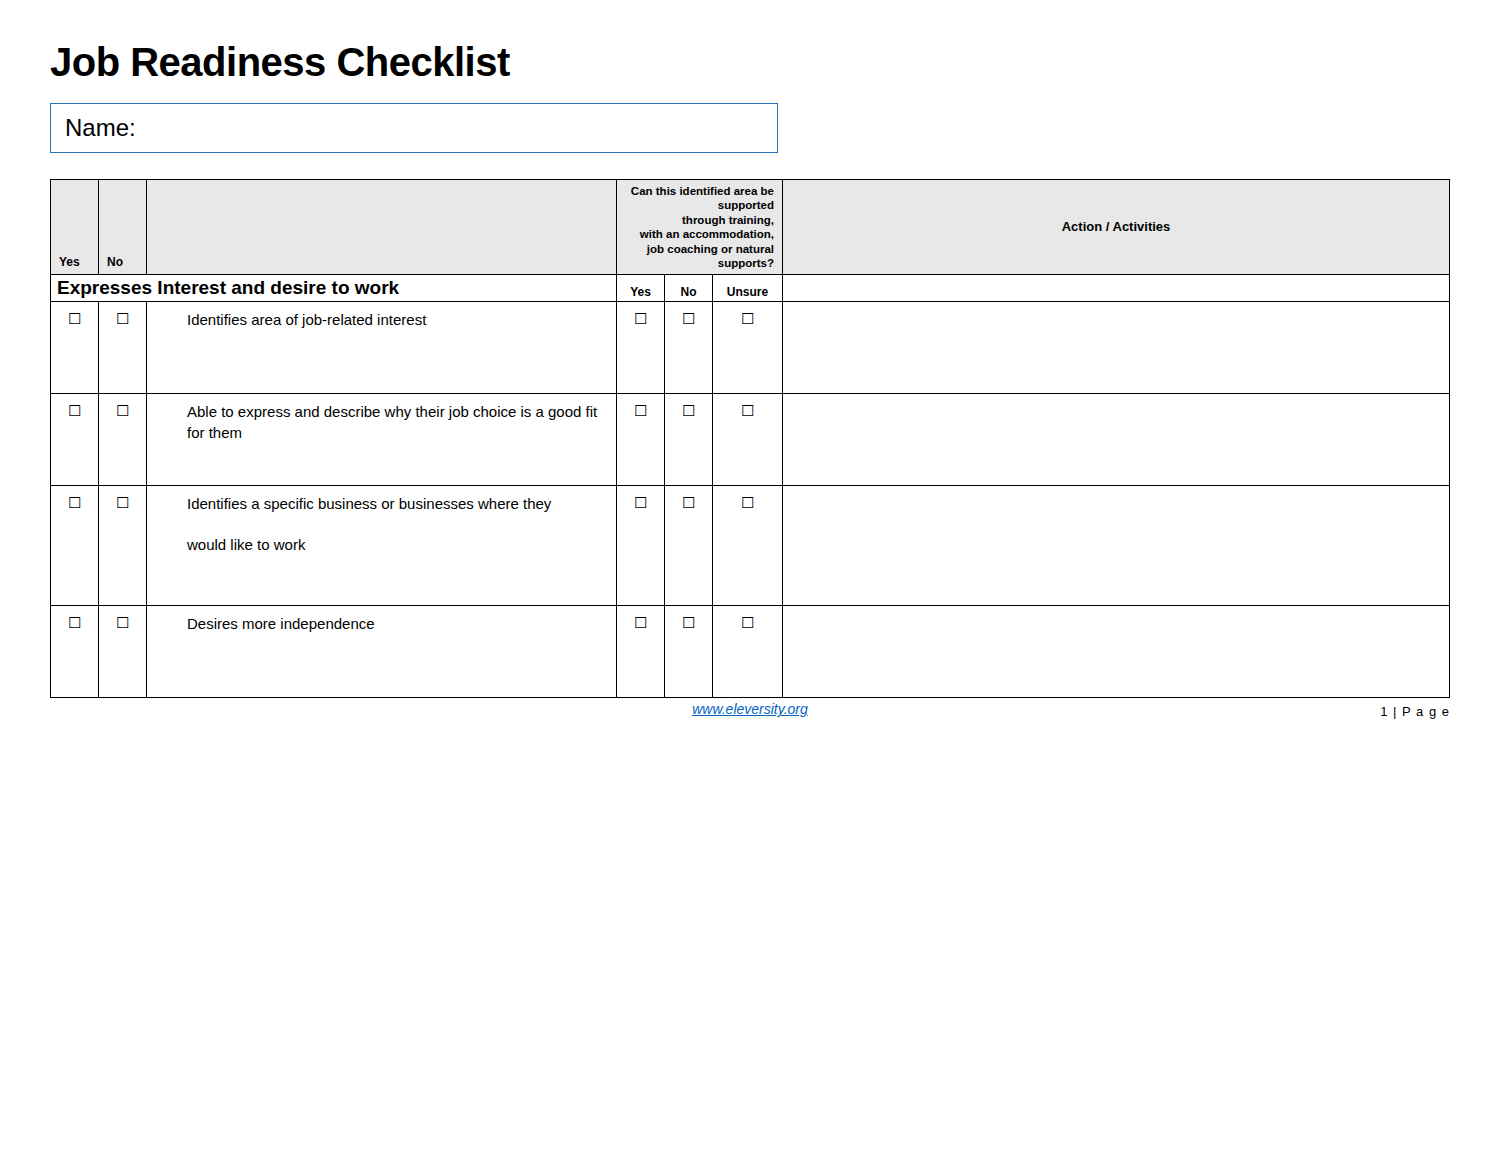Job Readiness Checklist
Name:
| Yes | No | | Can this identified area be supported through training, with an accommodation, job coaching or natural supports? | Action / Activities |
| --- | --- | --- | --- | --- |
| Expresses Interest and desire to work | Yes | No | Unsure | |
| ☐ | ☐ | Identifies area of job-related interest | ☐ | ☐ | ☐ | |
| ☐ | ☐ | Able to express and describe why their job choice is a good fit for them | ☐ | ☐ | ☐ | |
| ☐ | ☐ | Identifies a specific business or businesses where they would like to work | ☐ | ☐ | ☐ | |
| ☐ | ☐ | Desires more independence | ☐ | ☐ | ☐ | |
1 | P a g e
www.eleversity.org